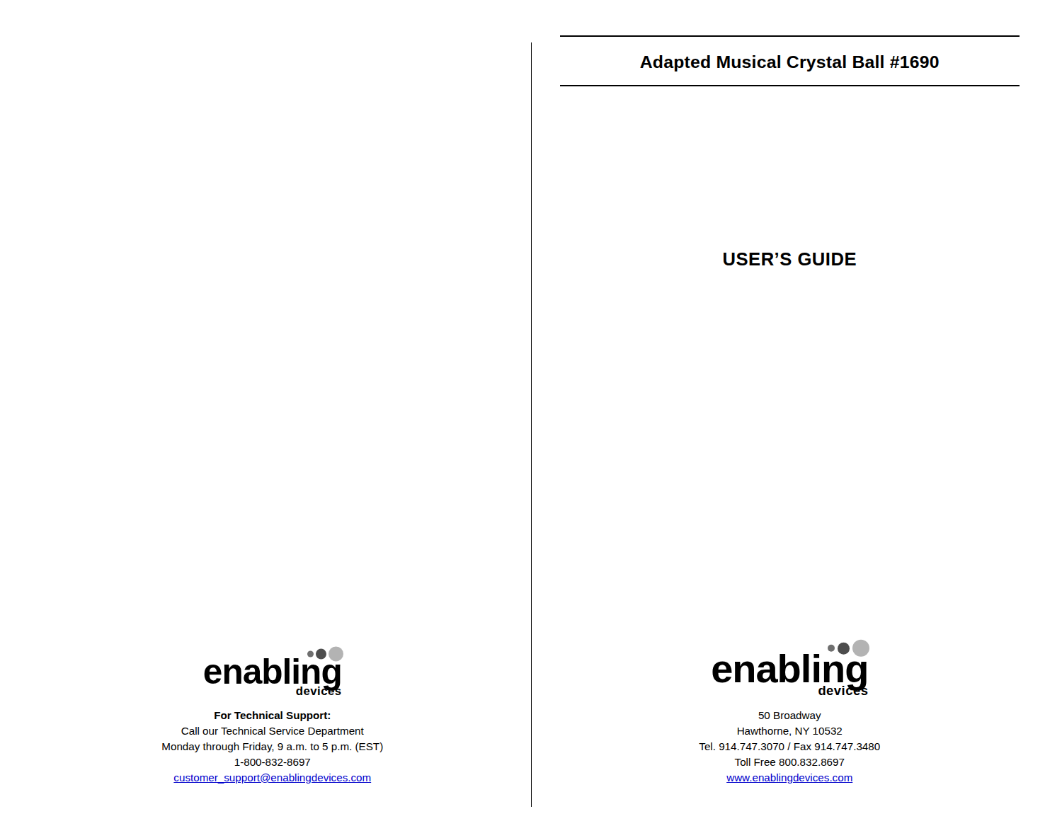enabling devices
For Technical Support:
Call our Technical Service Department
Monday through Friday, 9 a.m. to 5 p.m. (EST)
1-800-832-8697
customer_support@enablingdevices.com
Adapted Musical Crystal Ball #1690
USER’S GUIDE
enabling devices
50 Broadway
Hawthorne, NY 10532
Tel. 914.747.3070 / Fax 914.747.3480
Toll Free 800.832.8697
www.enablingdevices.com